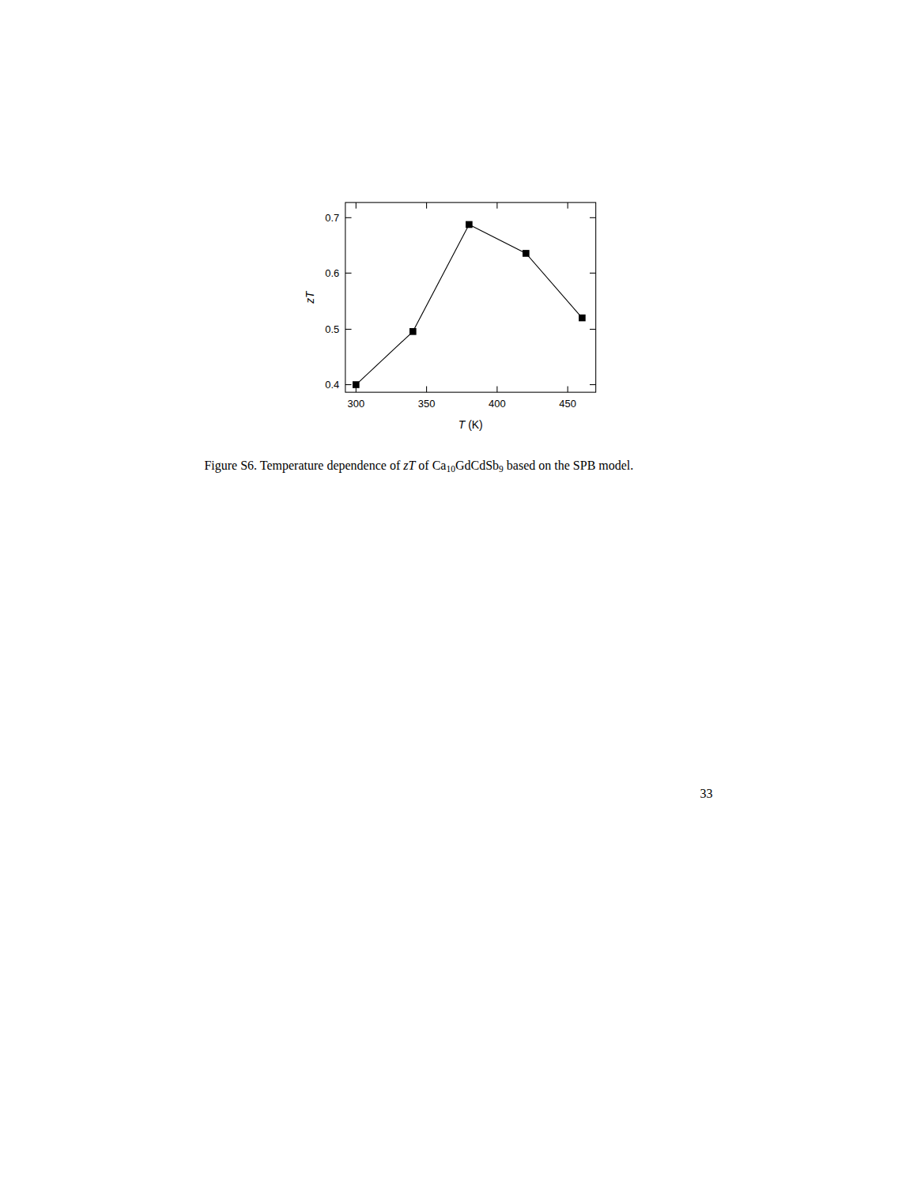0.4 0.5 0.6 0.7 300 350 400 450 zT T (K)
Figure S6. Temperature dependence of zT of Ca10GdCdSb9 based on the SPB model.
33